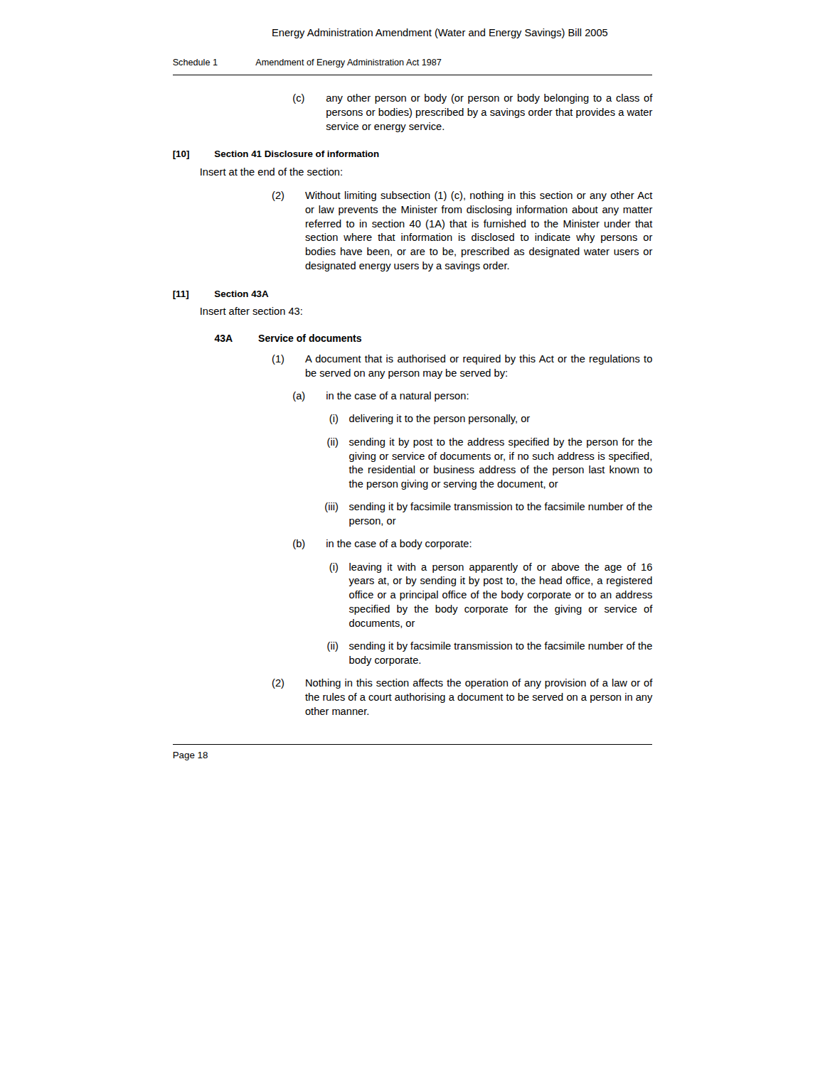Energy Administration Amendment (Water and Energy Savings) Bill 2005
Schedule 1 Amendment of Energy Administration Act 1987
(c) any other person or body (or person or body belonging to a class of persons or bodies) prescribed by a savings order that provides a water service or energy service.
[10] Section 41 Disclosure of information
Insert at the end of the section:
(2) Without limiting subsection (1) (c), nothing in this section or any other Act or law prevents the Minister from disclosing information about any matter referred to in section 40 (1A) that is furnished to the Minister under that section where that information is disclosed to indicate why persons or bodies have been, or are to be, prescribed as designated water users or designated energy users by a savings order.
[11] Section 43A
Insert after section 43:
43A Service of documents
(1) A document that is authorised or required by this Act or the regulations to be served on any person may be served by:
(a) in the case of a natural person:
(i) delivering it to the person personally, or
(ii) sending it by post to the address specified by the person for the giving or service of documents or, if no such address is specified, the residential or business address of the person last known to the person giving or serving the document, or
(iii) sending it by facsimile transmission to the facsimile number of the person, or
(b) in the case of a body corporate:
(i) leaving it with a person apparently of or above the age of 16 years at, or by sending it by post to, the head office, a registered office or a principal office of the body corporate or to an address specified by the body corporate for the giving or service of documents, or
(ii) sending it by facsimile transmission to the facsimile number of the body corporate.
(2) Nothing in this section affects the operation of any provision of a law or of the rules of a court authorising a document to be served on a person in any other manner.
Page 18